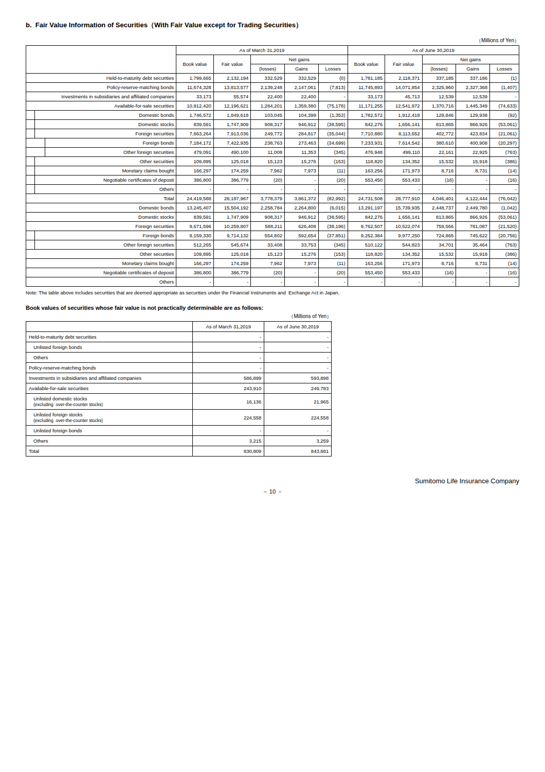b. Fair Value Information of Securities（With Fair Value except for Trading Securities）
（Millions of Yen）
| | As of March 31,2019 | As of June 30,2019 |
| --- | --- | --- |
| Book value | Fair value | Net gains | Book value | Fair value | Net gains |
| (losses) | Gains | Losses | (losses) | Gains | Losses |
| Held-to-maturity debt securities | 1,799,665 | 2,132,194 | 332,529 | 332,529 | (0) | 1,781,185 | 2,118,371 | 337,185 | 337,186 | (1) |
| Policy-reserve-matching bonds | 11,674,328 | 13,813,577 | 2,139,248 | 2,147,061 | (7,813) | 11,745,893 | 14,071,854 | 2,325,960 | 2,327,368 | (1,407) |
| Investments in subsidiaries and affiliated companies | 33,173 | 55,574 | 22,400 | 22,400 | - | 33,173 | 45,713 | 12,539 | 12,539 | - |
| Available-for-sale securities | 10,912,420 | 12,196,621 | 1,284,201 | 1,359,380 | (75,178) | 11,171,255 | 12,541,972 | 1,370,716 | 1,445,349 | (74,633) |
| | Domestic bonds | 1,746,572 | 1,849,618 | 103,045 | 104,399 | (1,353) | 1,782,572 | 1,912,418 | 129,846 | 129,938 | (92) |
| | Domestic stocks | 839,591 | 1,747,909 | 908,317 | 946,912 | (38,595) | 842,276 | 1,656,141 | 813,865 | 866,926 | (53,061) |
| | Foreign securities | 7,663,264 | 7,913,036 | 249,772 | 284,817 | (35,044) | 7,710,880 | 8,113,652 | 402,772 | 423,834 | (21,061) |
| | | Foreign bonds | 7,184,172 | 7,422,935 | 238,763 | 273,463 | (34,699) | 7,233,931 | 7,614,542 | 380,610 | 400,908 | (20,297) |
| | | Other foreign securities | 479,091 | 490,100 | 11,008 | 11,353 | (345) | 476,948 | 499,110 | 22,161 | 22,925 | (763) |
| | Other securities | 109,895 | 125,018 | 15,123 | 15,276 | (153) | 118,820 | 134,352 | 15,532 | 15,918 | (386) |
| | Monetary claims bought | 166,297 | 174,259 | 7,962 | 7,973 | (11) | 163,256 | 171,973 | 8,716 | 8,731 | (14) |
| | Negotiable certificates of deposit | 386,800 | 386,779 | (20) | - | (20) | 553,450 | 553,433 | (16) | - | (16) |
| | Others | - | - | - | - | - | - | - | - | - | - |
| Total | 24,419,588 | 28,197,967 | 3,778,379 | 3,861,372 | (82,992) | 24,731,508 | 28,777,910 | 4,046,401 | 4,122,444 | (76,042) |
| Domestic bonds | 13,245,407 | 15,504,192 | 2,258,784 | 2,264,800 | (6,015) | 13,291,197 | 15,739,935 | 2,448,737 | 2,449,780 | (1,042) |
| Domestic stocks | 839,591 | 1,747,909 | 908,317 | 946,912 | (38,595) | 842,276 | 1,656,141 | 813,865 | 866,926 | (53,061) |
| Foreign securities | 9,671,596 | 10,259,807 | 588,211 | 626,408 | (38,196) | 9,762,507 | 10,522,074 | 759,566 | 781,087 | (21,520) |
| | Foreign bonds | 9,159,330 | 9,714,132 | 554,802 | 592,654 | (37,851) | 9,252,384 | 9,977,250 | 724,865 | 745,622 | (20,756) |
| | Other foreign securities | 512,265 | 545,674 | 33,408 | 33,753 | (345) | 510,122 | 544,823 | 34,701 | 35,464 | (763) |
| Other securities | 109,895 | 125,018 | 15,123 | 15,276 | (153) | 118,820 | 134,352 | 15,532 | 15,918 | (386) |
| Monetary claims bought | 166,297 | 174,259 | 7,962 | 7,973 | (11) | 163,256 | 171,973 | 8,716 | 8,731 | (14) |
| Negotiable certificates of deposit | 386,800 | 386,779 | (20) | - | (20) | 553,450 | 553,433 | (16) | - | (16) |
| Others | - | - | - | - | - | - | - | - | - | - |
Note: The table above includes securities that are deemed appropriate as securities under the Financial Instruments and Exchange Act in Japan.
Book values of securities whose fair value is not practically determinable are as follows:
（Millions of Yen）
| | As of March 31,2019 | As of June 30,2019 |
| --- | --- | --- |
| Held-to-maturity debt securities | - | - |
| Unlisted foreign bonds | - | - |
| Others | - | - |
| Policy-reserve-matching bonds | - | - |
| Investments in subsidiaries and affiliated companies | 586,899 | 593,898 |
| Available-for-sale securities | 243,910 | 249,783 |
| Unlisted domestic stocks (excluding over-the-counter stocks) | 16,136 | 21,965 |
| Unlisted foreign stocks (excluding over-the-counter stocks) | 224,558 | 224,558 |
| Unlisted foreign bonds | - | - |
| Others | 3,215 | 3,259 |
| Total | 830,809 | 843,681 |
Sumitomo Life Insurance Company
－ 10 －